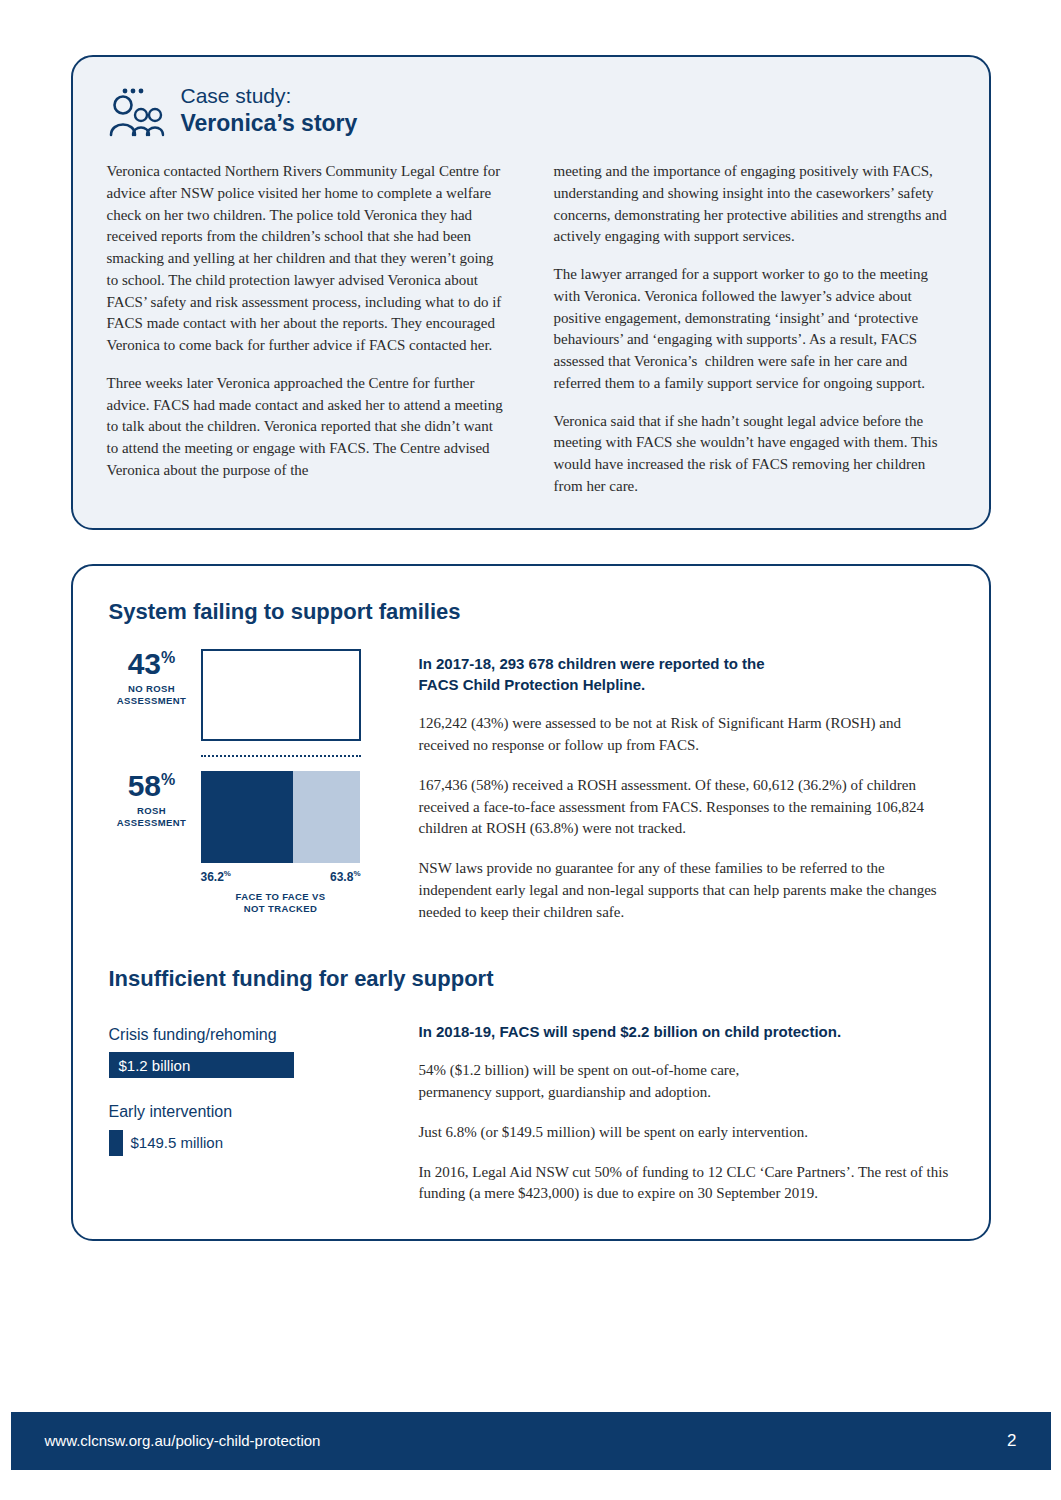Case study: Veronica’s story
Veronica contacted Northern Rivers Community Legal Centre for advice after NSW police visited her home to complete a welfare check on her two children. The police told Veronica they had received reports from the children’s school that she had been smacking and yelling at her children and that they weren’t going to school. The child protection lawyer advised Veronica about FACS’ safety and risk assessment process, including what to do if FACS made contact with her about the reports. They encouraged Veronica to come back for further advice if FACS contacted her.
Three weeks later Veronica approached the Centre for further advice. FACS had made contact and asked her to attend a meeting to talk about the children. Veronica reported that she didn’t want to attend the meeting or engage with FACS. The Centre advised Veronica about the purpose of the
meeting and the importance of engaging positively with FACS, understanding and showing insight into the caseworkers’ safety concerns, demonstrating her protective abilities and strengths and actively engaging with support services.
The lawyer arranged for a support worker to go to the meeting with Veronica. Veronica followed the lawyer’s advice about positive engagement, demonstrating ‘insight’ and ‘protective behaviours’ and ‘engaging with supports’. As a result, FACS assessed that Veronica’s children were safe in her care and referred them to a family support service for ongoing support.
Veronica said that if she hadn’t sought legal advice before the meeting with FACS she wouldn’t have engaged with them. This would have increased the risk of FACS removing her children from her care.
System failing to support families
43%
NO ROSH
ASSESSMENT
58%
ROSH
ASSESSMENT
36.2% 63.8%
FACE TO FACE VS
NOT TRACKED
In 2017-18, 293 678 children were reported to the
FACS Child Protection Helpline.
126,242 (43%) were assessed to be not at Risk of Significant Harm (ROSH) and received no response or follow up from FACS.
167,436 (58%) received a ROSH assessment. Of these, 60,612 (36.2%) of children received a face-to-face assessment from FACS. Responses to the remaining 106,824 children at ROSH (63.8%) were not tracked.
NSW laws provide no guarantee for any of these families to be referred to the independent early legal and non-legal supports that can help parents make the changes needed to keep their children safe.
Insufficient funding for early support
Crisis funding/rehoming
$1.2 billion
Early intervention
$149.5 million
In 2018-19, FACS will spend $2.2 billion on child protection.
54% ($1.2 billion) will be spent on out-of-home care,
permanency support, guardianship and adoption.
Just 6.8% (or $149.5 million) will be spent on early intervention.
In 2016, Legal Aid NSW cut 50% of funding to 12 CLC ‘Care Partners’. The rest of this funding (a mere $423,000) is due to expire on 30 September 2019.
www.clcnsw.org.au/policy-child-protection 2